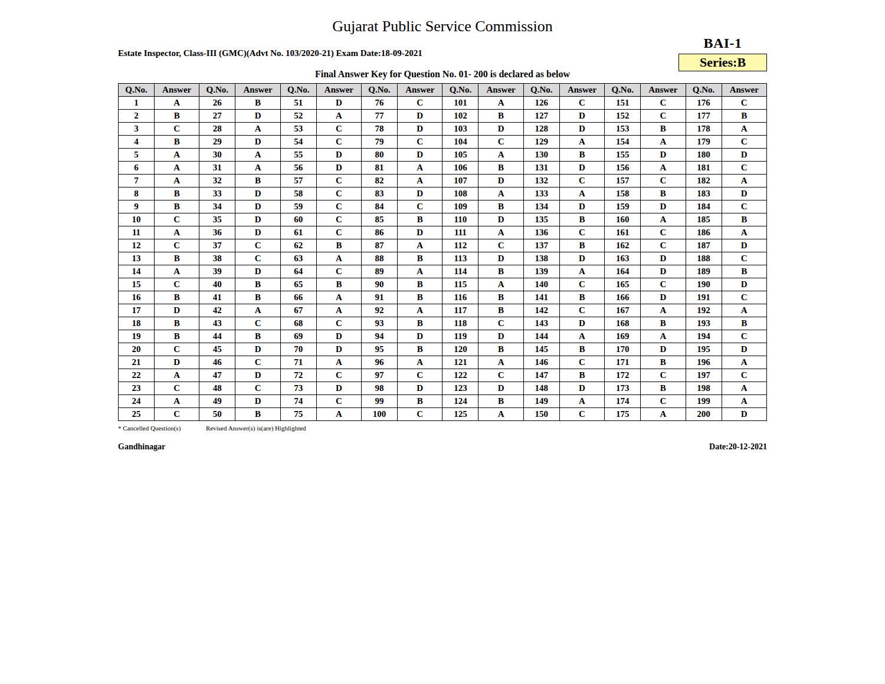Gujarat Public Service Commission
BAI-1
Series:B
Estate Inspector, Class-III (GMC)(Advt No. 103/2020-21) Exam Date:18-09-2021
Final Answer Key for Question No. 01- 200 is declared as below
| Q.No. | Answer | Q.No. | Answer | Q.No. | Answer | Q.No. | Answer | Q.No. | Answer | Q.No. | Answer | Q.No. | Answer | Q.No. | Answer |
| --- | --- | --- | --- | --- | --- | --- | --- | --- | --- | --- | --- | --- | --- | --- | --- |
| 1 | A | 26 | B | 51 | D | 76 | C | 101 | A | 126 | C | 151 | C | 176 | C |
| 2 | B | 27 | D | 52 | A | 77 | D | 102 | B | 127 | D | 152 | C | 177 | B |
| 3 | C | 28 | A | 53 | C | 78 | D | 103 | D | 128 | D | 153 | B | 178 | A |
| 4 | B | 29 | D | 54 | C | 79 | C | 104 | C | 129 | A | 154 | A | 179 | C |
| 5 | A | 30 | A | 55 | D | 80 | D | 105 | A | 130 | B | 155 | D | 180 | D |
| 6 | A | 31 | A | 56 | D | 81 | A | 106 | B | 131 | D | 156 | A | 181 | C |
| 7 | A | 32 | B | 57 | C | 82 | A | 107 | D | 132 | C | 157 | C | 182 | A |
| 8 | B | 33 | D | 58 | C | 83 | D | 108 | A | 133 | A | 158 | B | 183 | D |
| 9 | B | 34 | D | 59 | C | 84 | C | 109 | B | 134 | D | 159 | D | 184 | C |
| 10 | C | 35 | D | 60 | C | 85 | B | 110 | D | 135 | B | 160 | A | 185 | B |
| 11 | A | 36 | D | 61 | C | 86 | D | 111 | A | 136 | C | 161 | C | 186 | A |
| 12 | C | 37 | C | 62 | B | 87 | A | 112 | C | 137 | B | 162 | C | 187 | D |
| 13 | B | 38 | C | 63 | A | 88 | B | 113 | D | 138 | D | 163 | D | 188 | C |
| 14 | A | 39 | D | 64 | C | 89 | A | 114 | B | 139 | A | 164 | D | 189 | B |
| 15 | C | 40 | B | 65 | B | 90 | B | 115 | A | 140 | C | 165 | C | 190 | D |
| 16 | B | 41 | B | 66 | A | 91 | B | 116 | B | 141 | B | 166 | D | 191 | C |
| 17 | D | 42 | A | 67 | A | 92 | A | 117 | B | 142 | C | 167 | A | 192 | A |
| 18 | B | 43 | C | 68 | C | 93 | B | 118 | C | 143 | D | 168 | B | 193 | B |
| 19 | B | 44 | B | 69 | D | 94 | D | 119 | D | 144 | A | 169 | A | 194 | C |
| 20 | C | 45 | D | 70 | D | 95 | B | 120 | B | 145 | B | 170 | D | 195 | D |
| 21 | D | 46 | C | 71 | A | 96 | A | 121 | A | 146 | C | 171 | B | 196 | A |
| 22 | A | 47 | D | 72 | C | 97 | C | 122 | C | 147 | B | 172 | C | 197 | C |
| 23 | C | 48 | C | 73 | D | 98 | D | 123 | D | 148 | D | 173 | B | 198 | A |
| 24 | A | 49 | D | 74 | C | 99 | B | 124 | B | 149 | A | 174 | C | 199 | A |
| 25 | C | 50 | B | 75 | A | 100 | C | 125 | A | 150 | C | 175 | A | 200 | D |
* Cancelled Question(s) Revised Answer(s) is(are) Highlighted
Gandhinagar
Date:20-12-2021